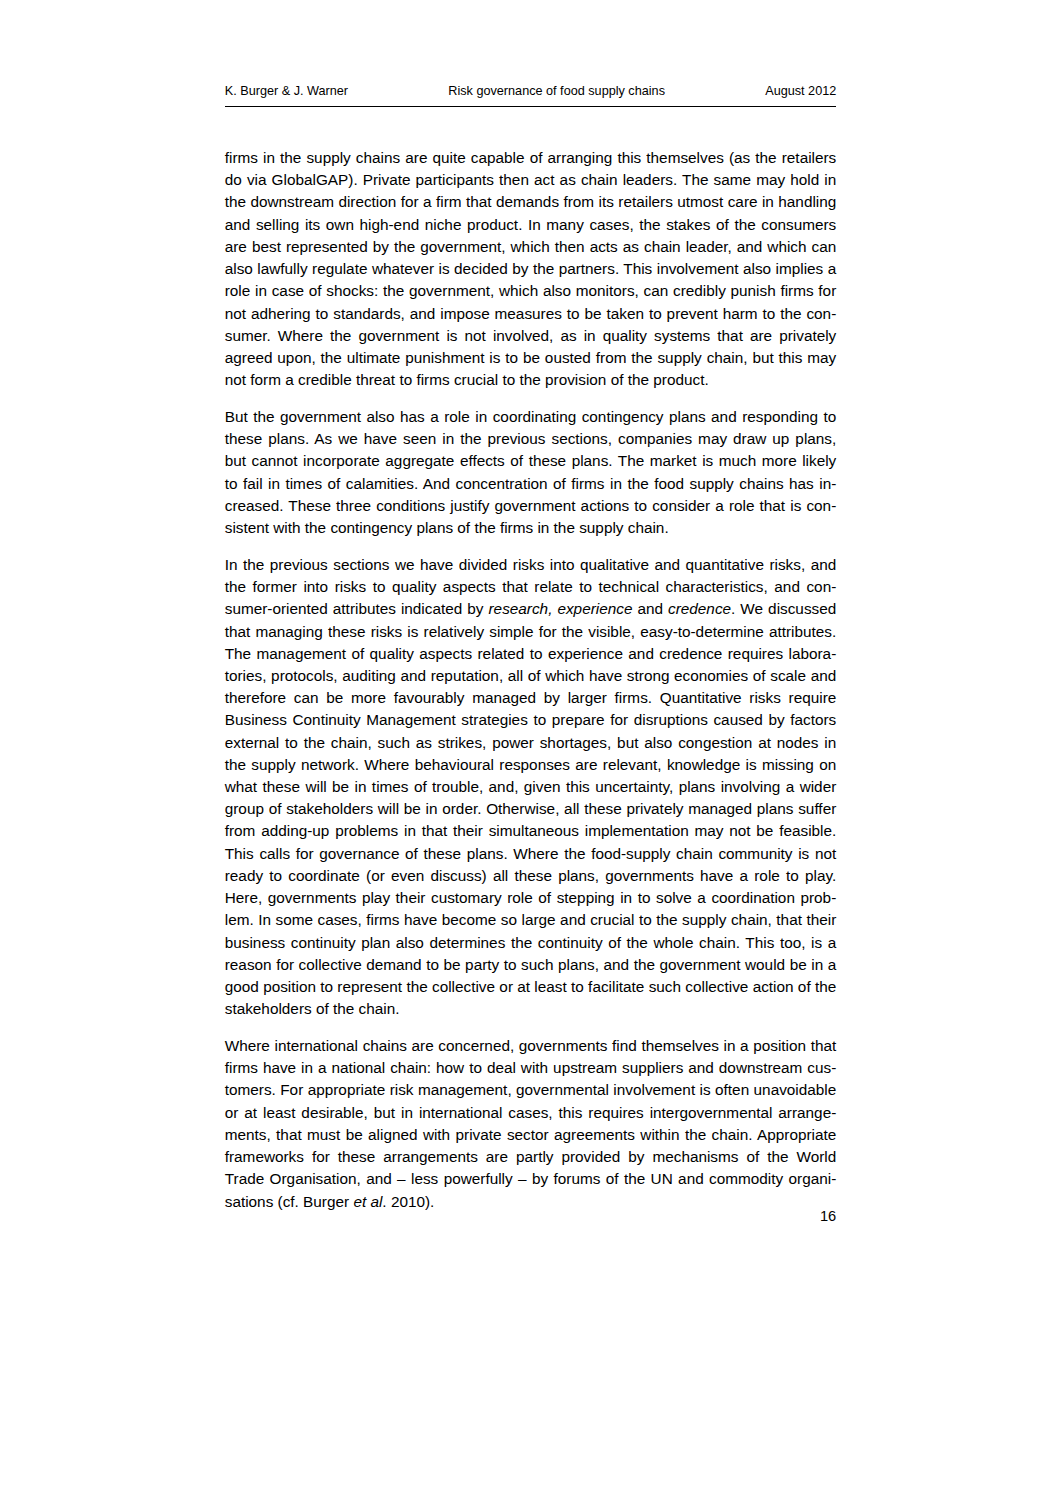K. Burger & J. Warner Risk governance of food supply chains August 2012
firms in the supply chains are quite capable of arranging this themselves (as the retailers do via GlobalGAP). Private participants then act as chain leaders. The same may hold in the downstream direction for a firm that demands from its retailers utmost care in handling and selling its own high-end niche product. In many cases, the stakes of the consumers are best represented by the government, which then acts as chain leader, and which can also lawfully regulate whatever is decided by the partners. This involvement also implies a role in case of shocks: the government, which also monitors, can credibly punish firms for not adhering to standards, and impose measures to be taken to prevent harm to the consumer. Where the government is not involved, as in quality systems that are privately agreed upon, the ultimate punishment is to be ousted from the supply chain, but this may not form a credible threat to firms crucial to the provision of the product.
But the government also has a role in coordinating contingency plans and responding to these plans. As we have seen in the previous sections, companies may draw up plans, but cannot incorporate aggregate effects of these plans. The market is much more likely to fail in times of calamities. And concentration of firms in the food supply chains has increased. These three conditions justify government actions to consider a role that is consistent with the contingency plans of the firms in the supply chain.
In the previous sections we have divided risks into qualitative and quantitative risks, and the former into risks to quality aspects that relate to technical characteristics, and consumer-oriented attributes indicated by research, experience and credence. We discussed that managing these risks is relatively simple for the visible, easy-to-determine attributes. The management of quality aspects related to experience and credence requires laboratories, protocols, auditing and reputation, all of which have strong economies of scale and therefore can be more favourably managed by larger firms. Quantitative risks require Business Continuity Management strategies to prepare for disruptions caused by factors external to the chain, such as strikes, power shortages, but also congestion at nodes in the supply network. Where behavioural responses are relevant, knowledge is missing on what these will be in times of trouble, and, given this uncertainty, plans involving a wider group of stakeholders will be in order. Otherwise, all these privately managed plans suffer from adding-up problems in that their simultaneous implementation may not be feasible. This calls for governance of these plans. Where the food-supply chain community is not ready to coordinate (or even discuss) all these plans, governments have a role to play. Here, governments play their customary role of stepping in to solve a coordination problem. In some cases, firms have become so large and crucial to the supply chain, that their business continuity plan also determines the continuity of the whole chain. This too, is a reason for collective demand to be party to such plans, and the government would be in a good position to represent the collective or at least to facilitate such collective action of the stakeholders of the chain.
Where international chains are concerned, governments find themselves in a position that firms have in a national chain: how to deal with upstream suppliers and downstream customers. For appropriate risk management, governmental involvement is often unavoidable or at least desirable, but in international cases, this requires intergovernmental arrangements, that must be aligned with private sector agreements within the chain. Appropriate frameworks for these arrangements are partly provided by mechanisms of the World Trade Organisation, and – less powerfully – by forums of the UN and commodity organisations (cf. Burger et al. 2010).
16